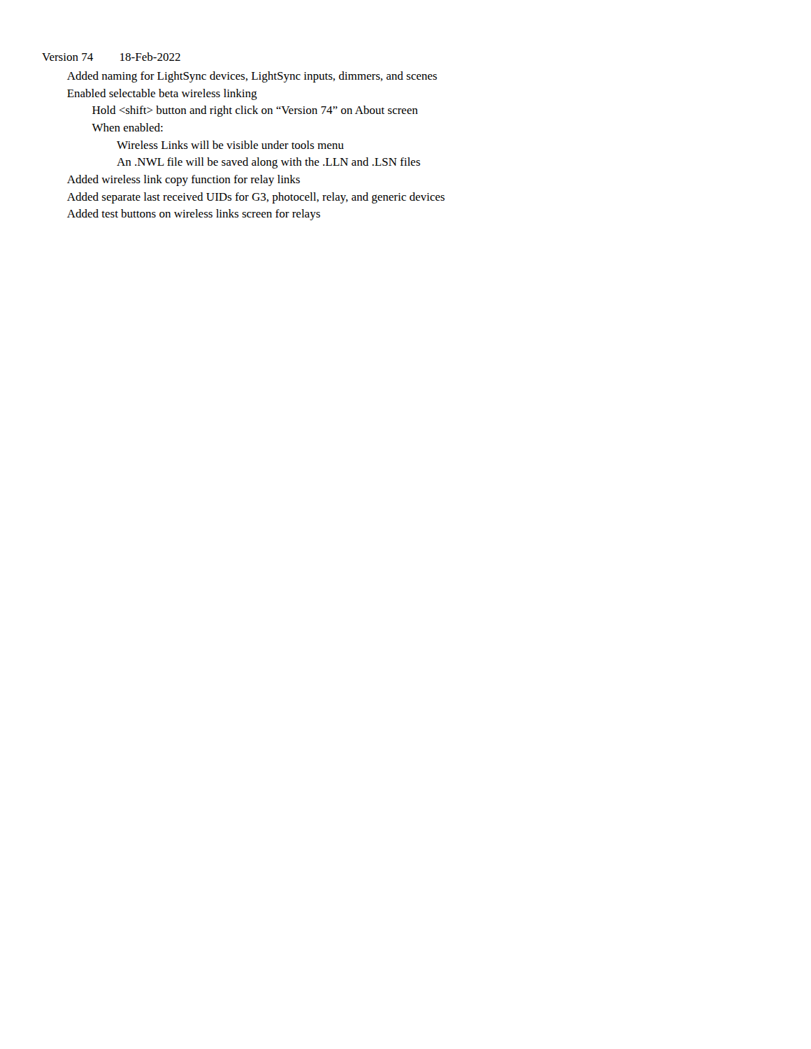Version 7418-Feb-2022
Added naming for LightSync devices, LightSync inputs, dimmers, and scenes
Enabled selectable beta wireless linking
Hold <shift> button and right click on “Version 74” on About screen
When enabled:
Wireless Links will be visible under tools menu
An .NWL file will be saved along with the .LLN and .LSN files
Added wireless link copy function for relay links
Added separate last received UIDs for G3, photocell, relay, and generic devices
Added test buttons on wireless links screen for relays